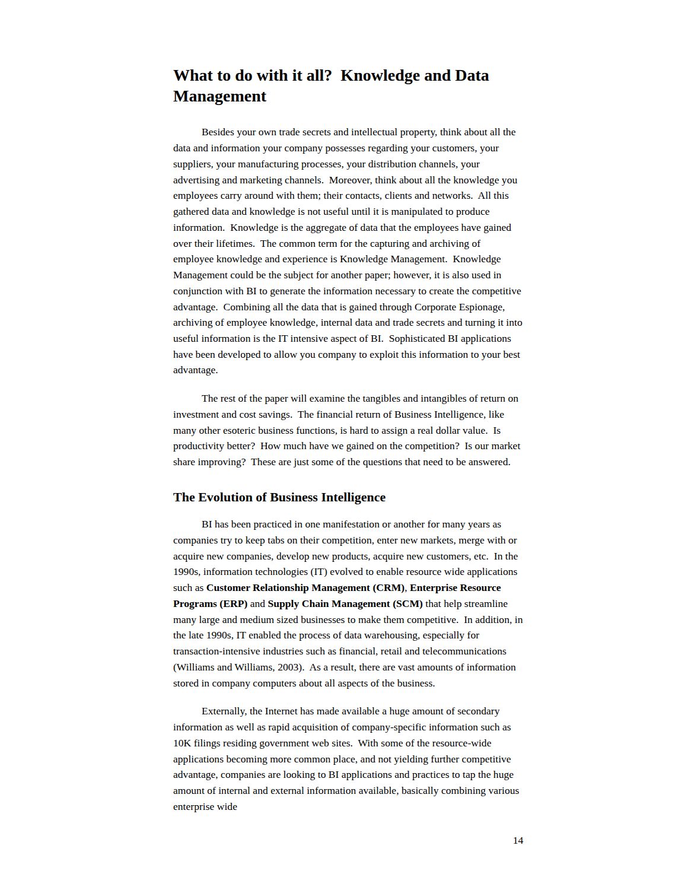What to do with it all? Knowledge and Data Management
Besides your own trade secrets and intellectual property, think about all the data and information your company possesses regarding your customers, your suppliers, your manufacturing processes, your distribution channels, your advertising and marketing channels. Moreover, think about all the knowledge you employees carry around with them; their contacts, clients and networks. All this gathered data and knowledge is not useful until it is manipulated to produce information. Knowledge is the aggregate of data that the employees have gained over their lifetimes. The common term for the capturing and archiving of employee knowledge and experience is Knowledge Management. Knowledge Management could be the subject for another paper; however, it is also used in conjunction with BI to generate the information necessary to create the competitive advantage. Combining all the data that is gained through Corporate Espionage, archiving of employee knowledge, internal data and trade secrets and turning it into useful information is the IT intensive aspect of BI. Sophisticated BI applications have been developed to allow you company to exploit this information to your best advantage.
The rest of the paper will examine the tangibles and intangibles of return on investment and cost savings. The financial return of Business Intelligence, like many other esoteric business functions, is hard to assign a real dollar value. Is productivity better? How much have we gained on the competition? Is our market share improving? These are just some of the questions that need to be answered.
The Evolution of Business Intelligence
BI has been practiced in one manifestation or another for many years as companies try to keep tabs on their competition, enter new markets, merge with or acquire new companies, develop new products, acquire new customers, etc. In the 1990s, information technologies (IT) evolved to enable resource wide applications such as Customer Relationship Management (CRM), Enterprise Resource Programs (ERP) and Supply Chain Management (SCM) that help streamline many large and medium sized businesses to make them competitive. In addition, in the late 1990s, IT enabled the process of data warehousing, especially for transaction-intensive industries such as financial, retail and telecommunications (Williams and Williams, 2003). As a result, there are vast amounts of information stored in company computers about all aspects of the business.
Externally, the Internet has made available a huge amount of secondary information as well as rapid acquisition of company-specific information such as 10K filings residing government web sites. With some of the resource-wide applications becoming more common place, and not yielding further competitive advantage, companies are looking to BI applications and practices to tap the huge amount of internal and external information available, basically combining various enterprise wide
14